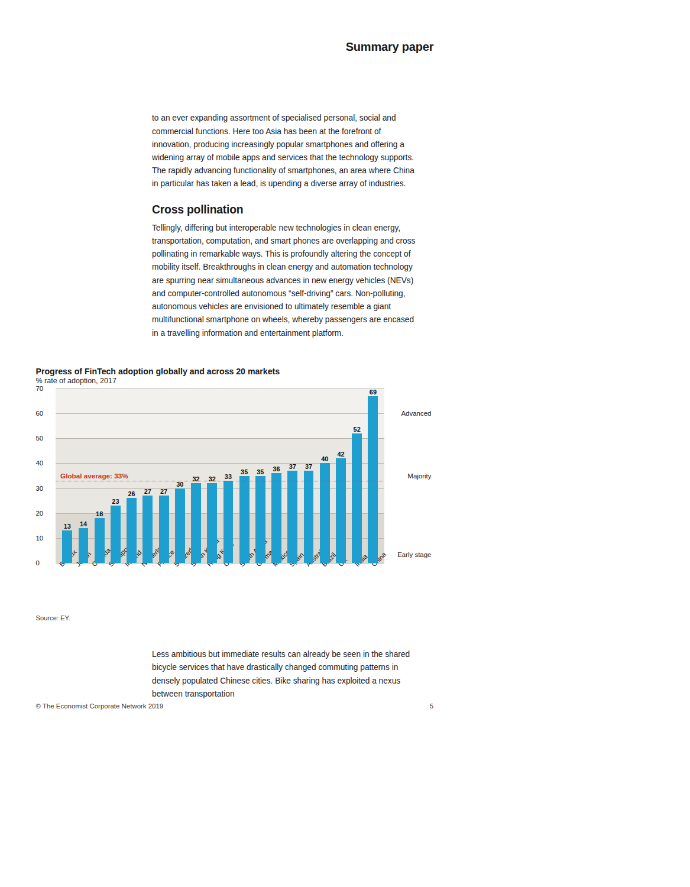Summary paper
to an ever expanding assortment of specialised personal, social and commercial functions. Here too Asia has been at the forefront of innovation, producing increasingly popular smartphones and offering a widening array of mobile apps and services that the technology supports. The rapidly advancing functionality of smartphones, an area where China in particular has taken a lead, is upending a diverse array of industries.
Cross pollination
Tellingly, differing but interoperable new technologies in clean energy, transportation, computation, and smart phones are overlapping and cross pollinating in remarkable ways. This is profoundly altering the concept of mobility itself. Breakthroughs in clean energy and automation technology are spurring near simultaneous advances in new energy vehicles (NEVs) and computer-controlled autonomous “self-driving” cars. Non-polluting, autonomous vehicles are envisioned to ultimately resemble a giant multifunctional smartphone on wheels, whereby passengers are encased in a travelling information and entertainment platform.
Progress of FinTech adoption globally and across 20 markets
% rate of adoption, 2017
Advanced
Majority
Early stage
70
60
50
40
30
20
10
0
Global average: 33%
13
14
18
23
26
27
27
30
32
32
33
35
35
36
37
37
40
42
52
69
Be-Lux Japan Canada Singapore Ireland Netherlands France Switzerland South Korea Hong Kong US South Africa Germany Mexico Spain Australia Brazil UK India China
Source: EY.
Less ambitious but immediate results can already be seen in the shared bicycle services that have drastically changed commuting patterns in densely populated Chinese cities. Bike sharing has exploited a nexus between transportation
© The Economist Corporate Network 2019 5